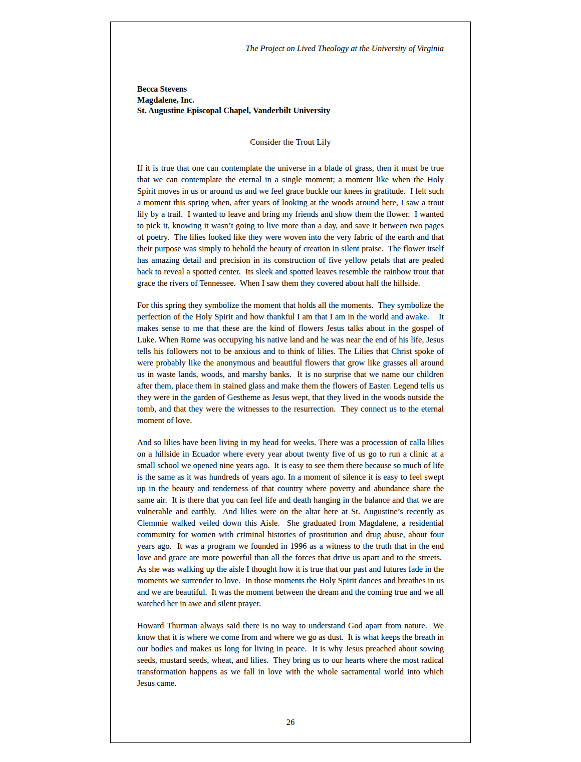The Project on Lived Theology at the University of Virginia
Becca Stevens
Magdalene, Inc.
St. Augustine Episcopal Chapel, Vanderbilt University
Consider the Trout Lily
If it is true that one can contemplate the universe in a blade of grass, then it must be true that we can contemplate the eternal in a single moment; a moment like when the Holy Spirit moves in us or around us and we feel grace buckle our knees in gratitude. I felt such a moment this spring when, after years of looking at the woods around here, I saw a trout lily by a trail. I wanted to leave and bring my friends and show them the flower. I wanted to pick it, knowing it wasn’t going to live more than a day, and save it between two pages of poetry. The lilies looked like they were woven into the very fabric of the earth and that their purpose was simply to behold the beauty of creation in silent praise. The flower itself has amazing detail and precision in its construction of five yellow petals that are pealed back to reveal a spotted center. Its sleek and spotted leaves resemble the rainbow trout that grace the rivers of Tennessee. When I saw them they covered about half the hillside.
For this spring they symbolize the moment that holds all the moments. They symbolize the perfection of the Holy Spirit and how thankful I am that I am in the world and awake. It makes sense to me that these are the kind of flowers Jesus talks about in the gospel of Luke. When Rome was occupying his native land and he was near the end of his life, Jesus tells his followers not to be anxious and to think of lilies. The Lilies that Christ spoke of were probably like the anonymous and beautiful flowers that grow like grasses all around us in waste lands, woods, and marshy banks. It is no surprise that we name our children after them, place them in stained glass and make them the flowers of Easter. Legend tells us they were in the garden of Gestheme as Jesus wept, that they lived in the woods outside the tomb, and that they were the witnesses to the resurrection. They connect us to the eternal moment of love.
And so lilies have been living in my head for weeks. There was a procession of calla lilies on a hillside in Ecuador where every year about twenty five of us go to run a clinic at a small school we opened nine years ago. It is easy to see them there because so much of life is the same as it was hundreds of years ago. In a moment of silence it is easy to feel swept up in the beauty and tenderness of that country where poverty and abundance share the same air. It is there that you can feel life and death hanging in the balance and that we are vulnerable and earthly. And lilies were on the altar here at St. Augustine’s recently as Clemmie walked veiled down this Aisle. She graduated from Magdalene, a residential community for women with criminal histories of prostitution and drug abuse, about four years ago. It was a program we founded in 1996 as a witness to the truth that in the end love and grace are more powerful than all the forces that drive us apart and to the streets. As she was walking up the aisle I thought how it is true that our past and futures fade in the moments we surrender to love. In those moments the Holy Spirit dances and breathes in us and we are beautiful. It was the moment between the dream and the coming true and we all watched her in awe and silent prayer.
Howard Thurman always said there is no way to understand God apart from nature. We know that it is where we come from and where we go as dust. It is what keeps the breath in our bodies and makes us long for living in peace. It is why Jesus preached about sowing seeds, mustard seeds, wheat, and lilies. They bring us to our hearts where the most radical transformation happens as we fall in love with the whole sacramental world into which Jesus came.
26